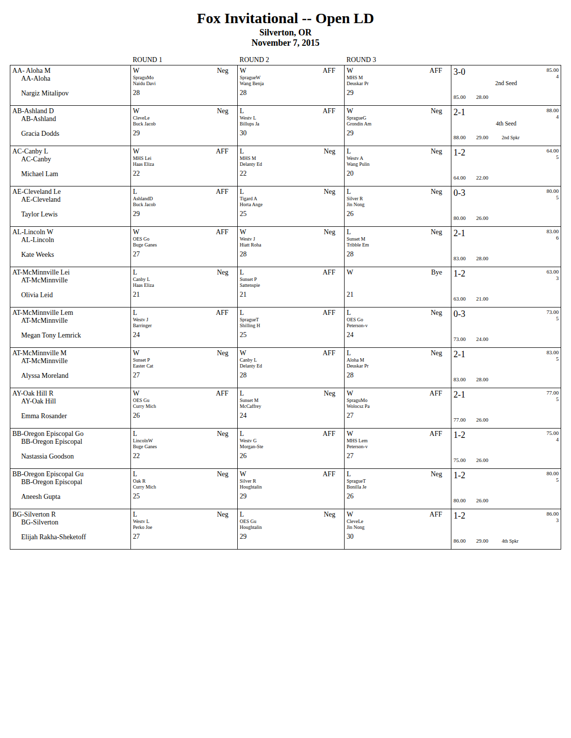Fox Invitational -- Open LD
Silverton, OR
November 7, 2015
| | ROUND 1 | ROUND 2 | ROUND 3 | |
| --- | --- | --- | --- | --- |
| AA- Aloha M AA-Aloha Nargiz Mitalipov | W Neg SpraguMo Naidu Davi 28 | W AFF SpragueW Wang Benja 28 | W AFF MHS M Deuskar Pr 29 | 3-0 85.00 4 2nd Seed 85.00 28.00 |
| AB-Ashland D AB-Ashland Gracia Dodds | W Neg CleveLe Buck Jacob 29 | L AFF Westv L Billups Ja 30 | W Neg SpragueG Grondin Am 29 | 2-1 88.00 4 4th Seed 88.00 29.00 2nd Spkr |
| AC-Canby L AC-Canby Michael Lam | W AFF MHS Lei Haas Eliza 22 | L Neg MHS M Delanty Ed 22 | L Neg Westv A Wang Pulin 20 | 1-2 64.00 5 64.00 22.00 |
| AE-Cleveland Le AE-Cleveland Taylor Lewis | L AFF AshlandD Buck Jacob 29 | L Neg Tigard A Horta Ange 25 | L Neg Silver R Jin Nong 26 | 0-3 80.00 5 80.00 26.00 |
| AL-Lincoln W AL-Lincoln Kate Weeks | W AFF OES Go Buge Ganes 27 | W Neg Westv J Hiatt Roha 28 | L Neg Sunset M Tribble Em 28 | 2-1 83.00 6 83.00 28.00 |
| AT-McMinnville Lei AT-McMinnville Olivia Leid | L Neg Canby L Haas Eliza 21 | L AFF Sunset P Sattenspie 21 | W Bye 21 | 1-2 63.00 3 63.00 21.00 |
| AT-McMinnville Lem AT-McMinnville Megan Tony Lemrick | L AFF Westv J Barringer 24 | L AFF SpragueT Shilling H 25 | L Neg OES Go Peterson-v 24 | 0-3 73.00 5 73.00 24.00 |
| AT-McMinnville M AT-McMinnville Alyssa Moreland | W Neg Sunset P Easter Cat 27 | W AFF Canby L Delanty Ed 28 | L Neg Aloha M Deuskar Pr 28 | 2-1 83.00 5 83.00 28.00 |
| AY-Oak Hill R AY-Oak Hill Emma Rosander | W AFF OES Gu Curry Mich 26 | L Neg Sunset M McCaffrey 24 | W AFF SpraguMo Wolocsz Pa 27 | 2-1 77.00 5 77.00 26.00 |
| BB-Oregon Episcopal Go BB-Oregon Episcopal Nastassia Goodson | L Neg LincolnW Buge Ganes 22 | L AFF Westv G Morgan-Ste 26 | W AFF MHS Lem Peterson-v 27 | 1-2 75.00 4 75.00 26.00 |
| BB-Oregon Episcopal Gu BB-Oregon Episcopal Aneesh Gupta | L Neg Oak R Curry Mich 25 | W AFF Silver R Houghtalin 29 | L Neg SpragueT Bonilla Je 26 | 1-2 80.00 5 80.00 26.00 |
| BG-Silverton R BG-Silverton Elijah Rakha-Sheketoff | L Neg Westv L Perko Joe 27 | L Neg OES Gu Houghtalin 29 | W AFF CleveLe Jin Nong 30 | 1-2 86.00 3 86.00 29.00 4th Spkr |